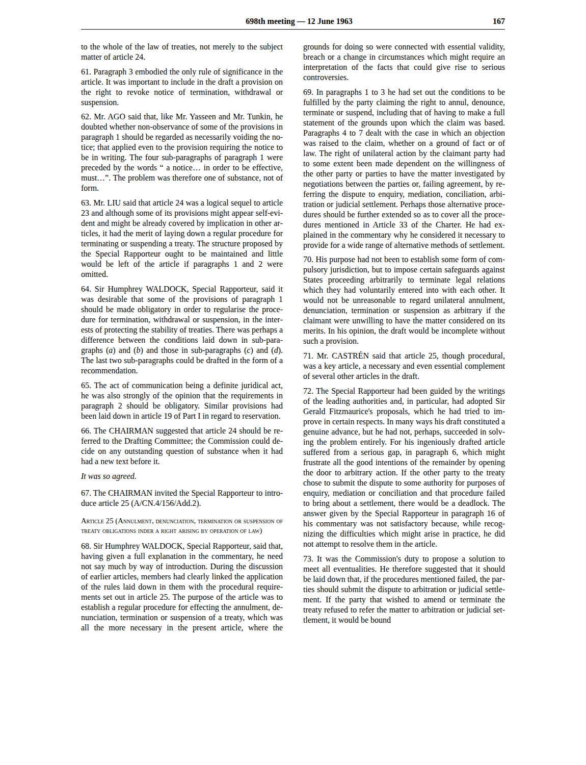698th meeting — 12 June 1963 167
to the whole of the law of treaties, not merely to the subject matter of article 24.
61. Paragraph 3 embodied the only rule of significance in the article. It was important to include in the draft a provision on the right to revoke notice of termination, withdrawal or suspension.
62. Mr. AGO said that, like Mr. Yasseen and Mr. Tunkin, he doubted whether non-observance of some of the provisions in paragraph 1 should be regarded as necessarily voiding the notice; that applied even to the provision requiring the notice to be in writing. The four sub-paragraphs of paragraph 1 were preceded by the words “ a notice… in order to be effective, must…”. The problem was therefore one of substance, not of form.
63. Mr. LIU said that article 24 was a logical sequel to article 23 and although some of its provisions might appear self-evident and might be already covered by implication in other articles, it had the merit of laying down a regular procedure for terminating or suspending a treaty. The structure proposed by the Special Rapporteur ought to be maintained and little would be left of the article if paragraphs 1 and 2 were omitted.
64. Sir Humphrey WALDOCK, Special Rapporteur, said it was desirable that some of the provisions of paragraph 1 should be made obligatory in order to regularise the procedure for termination, withdrawal or suspension, in the interests of protecting the stability of treaties. There was perhaps a difference between the conditions laid down in sub-paragraphs (a) and (b) and those in sub-paragraphs (c) and (d). The last two sub-paragraphs could be drafted in the form of a recommendation.
65. The act of communication being a definite juridical act, he was also strongly of the opinion that the requirements in paragraph 2 should be obligatory. Similar provisions had been laid down in article 19 of Part I in regard to reservation.
66. The CHAIRMAN suggested that article 24 should be referred to the Drafting Committee; the Commission could decide on any outstanding question of substance when it had had a new text before it.
It was so agreed.
67. The CHAIRMAN invited the Special Rapporteur to introduce article 25 (A/CN.4/156/Add.2).
Article 25 (Annulment, denunciation, termination or suspension of treaty obligations inder a right arising by operation of law)
68. Sir Humphrey WALDOCK, Special Rapporteur, said that, having given a full explanation in the commentary, he need not say much by way of introduction. During the discussion of earlier articles, members had clearly linked the application of the rules laid down in them with the procedural requirements set out in article 25. The purpose of the article was to establish a regular procedure for effecting the annulment, denunciation, termination or suspension of a treaty, which was all the more necessary in the present article, where the grounds for doing so were connected with essential validity, breach or a change in circumstances which might require an interpretation of the facts that could give rise to serious controversies.
69. In paragraphs 1 to 3 he had set out the conditions to be fulfilled by the party claiming the right to annul, denounce, terminate or suspend, including that of having to make a full statement of the grounds upon which the claim was based. Paragraphs 4 to 7 dealt with the case in which an objection was raised to the claim, whether on a ground of fact or of law. The right of unilateral action by the claimant party had to some extent been made dependent on the willingness of the other party or parties to have the matter investigated by negotiations between the parties or, failing agreement, by referring the dispute to enquiry, mediation, conciliation, arbitration or judicial settlement. Perhaps those alternative procedures should be further extended so as to cover all the procedures mentioned in Article 33 of the Charter. He had explained in the commentary why he considered it necessary to provide for a wide range of alternative methods of settlement.
70. His purpose had not been to establish some form of compulsory jurisdiction, but to impose certain safeguards against States proceeding arbitrarily to terminate legal relations which they had voluntarily entered into with each other. It would not be unreasonable to regard unilateral annulment, denunciation, termination or suspension as arbitrary if the claimant were unwilling to have the matter considered on its merits. In his opinion, the draft would be incomplete without such a provision.
71. Mr. CASTRÉN said that article 25, though procedural, was a key article, a necessary and even essential complement of several other articles in the draft.
72. The Special Rapporteur had been guided by the writings of the leading authorities and, in particular, had adopted Sir Gerald Fitzmaurice's proposals, which he had tried to improve in certain respects. In many ways his draft constituted a genuine advance, but he had not, perhaps, succeeded in solving the problem entirely. For his ingeniously drafted article suffered from a serious gap, in paragraph 6, which might frustrate all the good intentions of the remainder by opening the door to arbitrary action. If the other party to the treaty chose to submit the dispute to some authority for purposes of enquiry, mediation or conciliation and that procedure failed to bring about a settlement, there would be a deadlock. The answer given by the Special Rapporteur in paragraph 16 of his commentary was not satisfactory because, while recognizing the difficulties which might arise in practice, he did not attempt to resolve them in the article.
73. It was the Commission's duty to propose a solution to meet all eventualities. He therefore suggested that it should be laid down that, if the procedures mentioned failed, the parties should submit the dispute to arbitration or judicial settlement. If the party that wished to amend or terminate the treaty refused to refer the matter to arbitration or judicial settlement, it would be bound